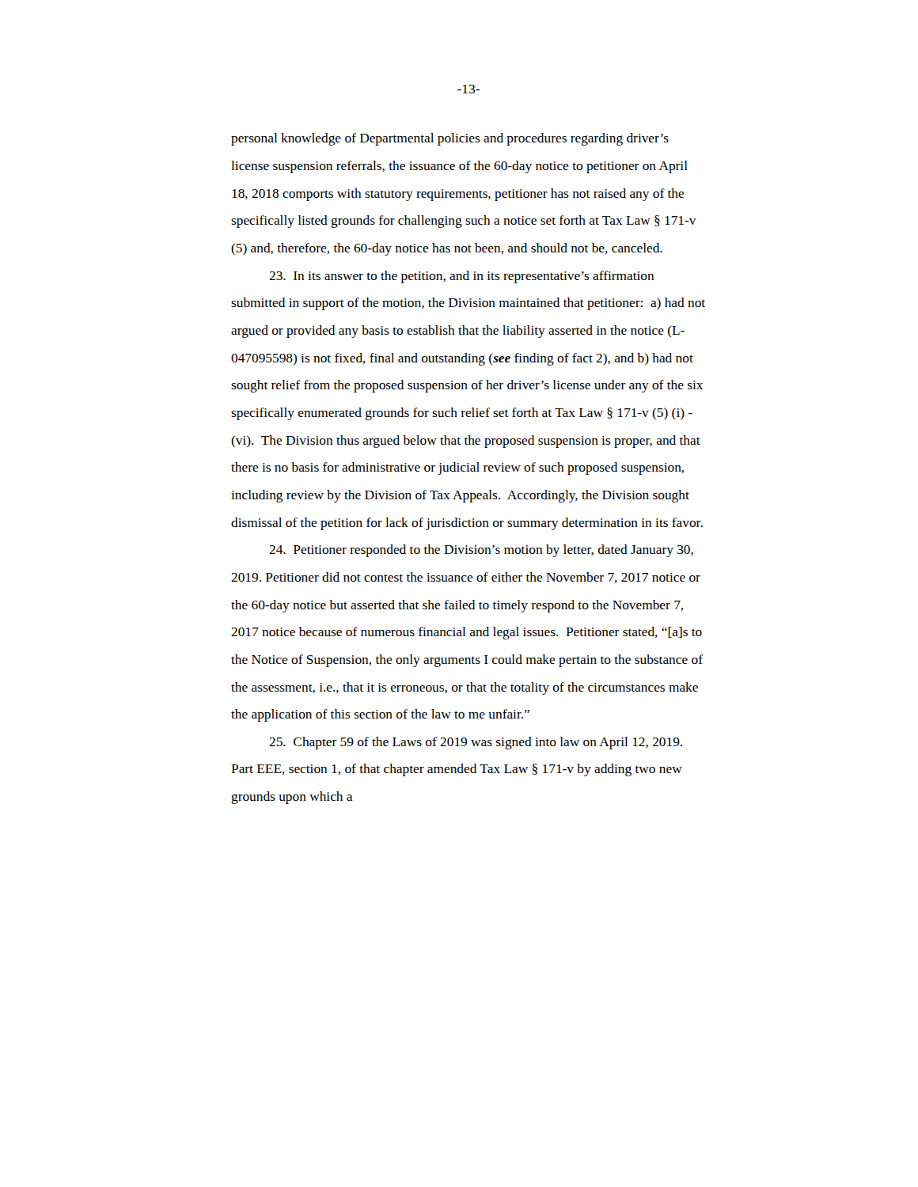-13-
personal knowledge of Departmental policies and procedures regarding driver’s license suspension referrals, the issuance of the 60-day notice to petitioner on April 18, 2018 comports with statutory requirements, petitioner has not raised any of the specifically listed grounds for challenging such a notice set forth at Tax Law § 171-v (5) and, therefore, the 60-day notice has not been, and should not be, canceled.
23. In its answer to the petition, and in its representative’s affirmation submitted in support of the motion, the Division maintained that petitioner: a) had not argued or provided any basis to establish that the liability asserted in the notice (L-047095598) is not fixed, final and outstanding (see finding of fact 2), and b) had not sought relief from the proposed suspension of her driver’s license under any of the six specifically enumerated grounds for such relief set forth at Tax Law § 171-v (5) (i) - (vi). The Division thus argued below that the proposed suspension is proper, and that there is no basis for administrative or judicial review of such proposed suspension, including review by the Division of Tax Appeals. Accordingly, the Division sought dismissal of the petition for lack of jurisdiction or summary determination in its favor.
24. Petitioner responded to the Division’s motion by letter, dated January 30, 2019. Petitioner did not contest the issuance of either the November 7, 2017 notice or the 60-day notice but asserted that she failed to timely respond to the November 7, 2017 notice because of numerous financial and legal issues. Petitioner stated, “[a]s to the Notice of Suspension, the only arguments I could make pertain to the substance of the assessment, i.e., that it is erroneous, or that the totality of the circumstances make the application of this section of the law to me unfair.”
25. Chapter 59 of the Laws of 2019 was signed into law on April 12, 2019. Part EEE, section 1, of that chapter amended Tax Law § 171-v by adding two new grounds upon which a